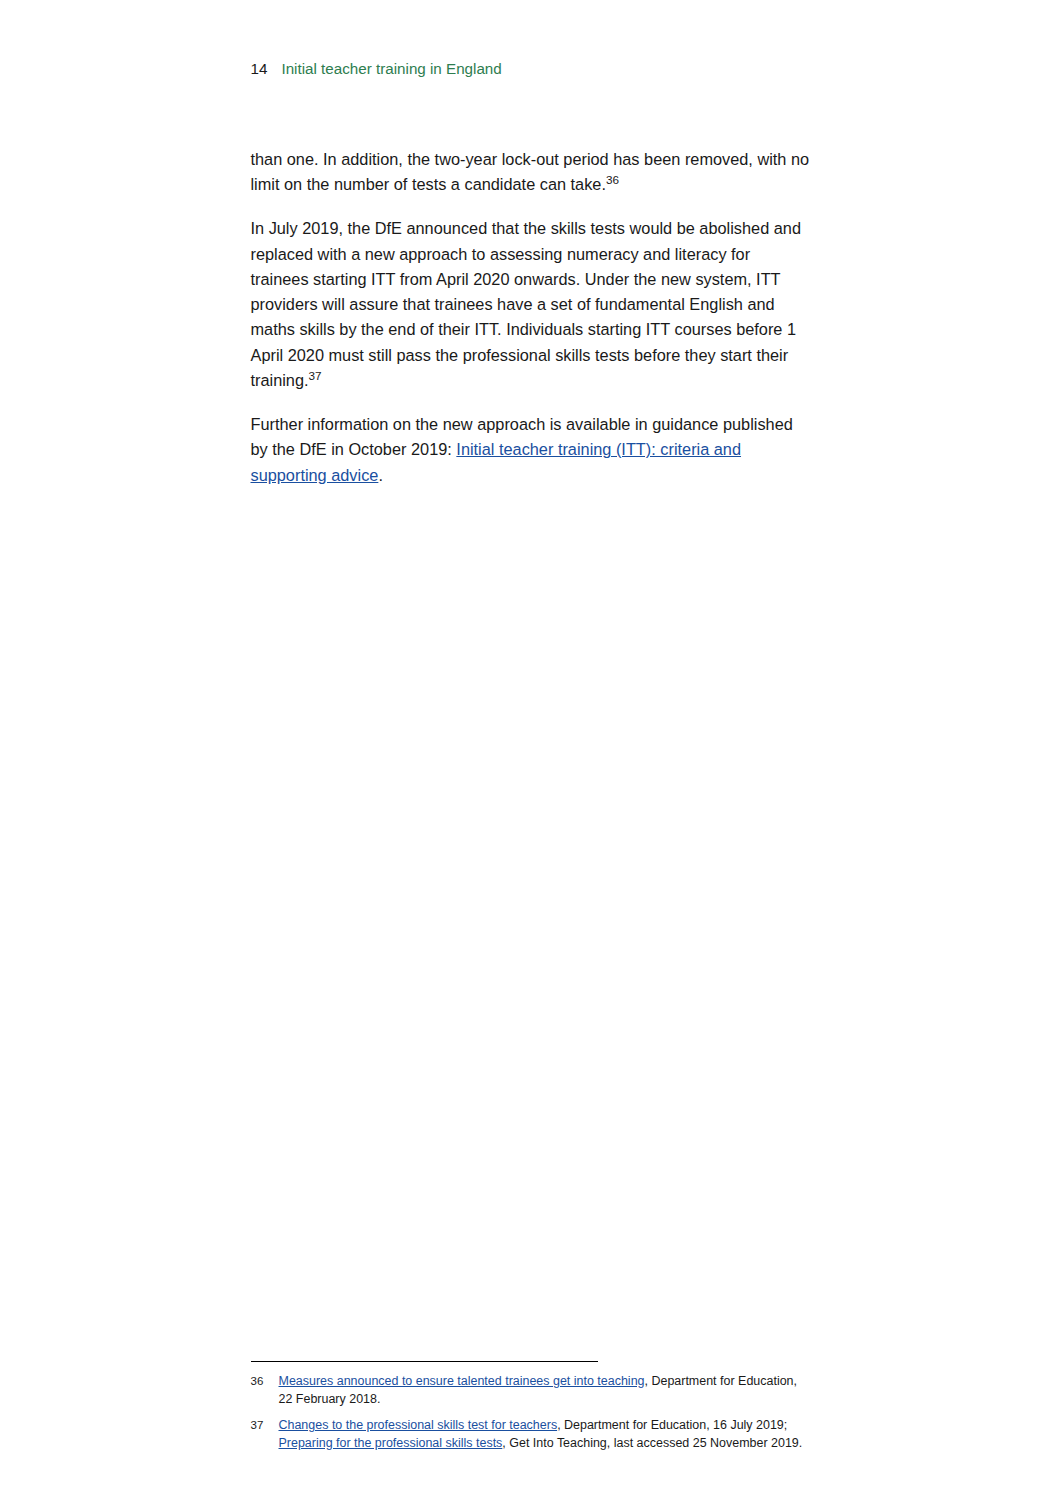14 Initial teacher training in England
than one. In addition, the two-year lock-out period has been removed, with no limit on the number of tests a candidate can take.36
In July 2019, the DfE announced that the skills tests would be abolished and replaced with a new approach to assessing numeracy and literacy for trainees starting ITT from April 2020 onwards. Under the new system, ITT providers will assure that trainees have a set of fundamental English and maths skills by the end of their ITT. Individuals starting ITT courses before 1 April 2020 must still pass the professional skills tests before they start their training.37
Further information on the new approach is available in guidance published by the DfE in October 2019: Initial teacher training (ITT): criteria and supporting advice.
36
Measures announced to ensure talented trainees get into teaching, Department for Education, 22 February 2018.
37
Changes to the professional skills test for teachers, Department for Education, 16 July 2019; Preparing for the professional skills tests, Get Into Teaching, last accessed 25 November 2019.